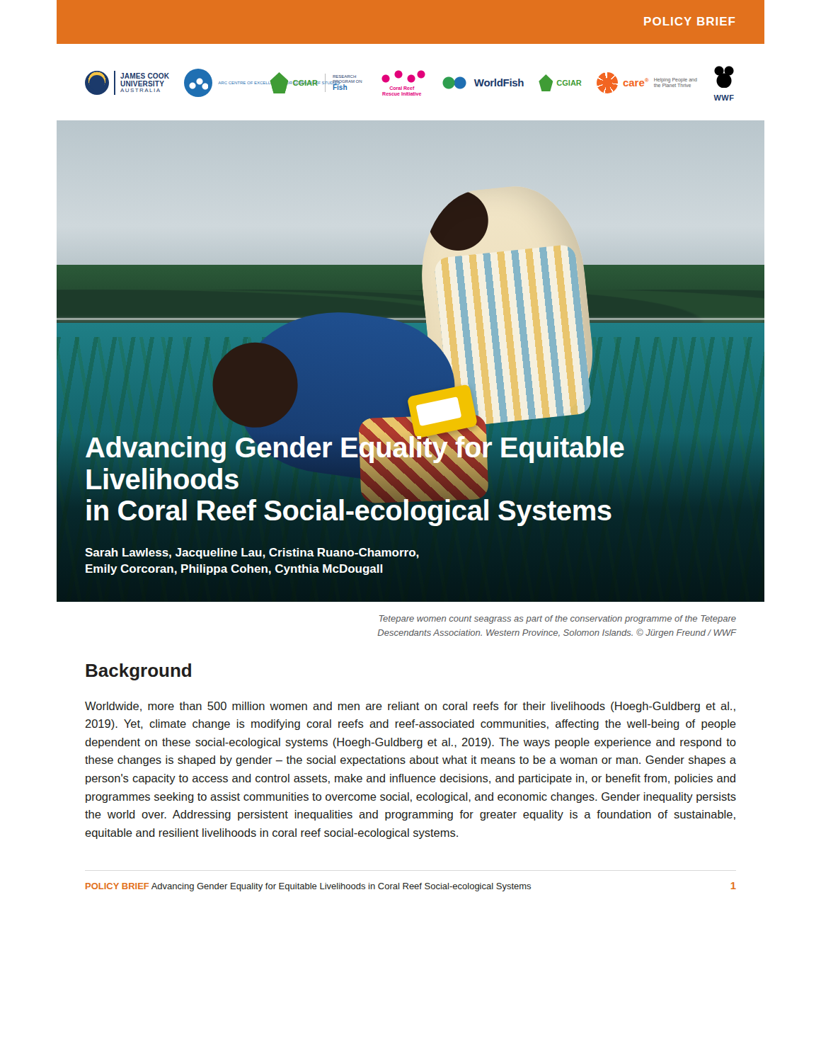POLICY BRIEF
JAMES COOK
UNIVERSITYAUSTRALIA
ARC CENTRE OF EXCELLENCE FOR CORAL REEF STUDIES
CGIAR
RESEARCH
PROGRAM ON
Fish
Coral Reef
Rescue Initiative
WorldFish
CGIAR
care®
Helping People and
the Planet Thrive
WWF
Advancing Gender Equality for Equitable Livelihoods
in Coral Reef Social-ecological Systems
Sarah Lawless, Jacqueline Lau, Cristina Ruano-Chamorro, Emily Corcoran, Philippa Cohen, Cynthia McDougall
Tetepare women count seagrass as part of the conservation programme of the Tetepare
Descendants Association. Western Province, Solomon Islands. © Jürgen Freund / WWF
Background
Worldwide, more than 500 million women and men are reliant on coral reefs for their livelihoods (Hoegh-Guldberg et al., 2019). Yet, climate change is modifying coral reefs and reef-associated communities, affecting the well-being of people dependent on these social-ecological systems (Hoegh-Guldberg et al., 2019). The ways people experience and respond to these changes is shaped by gender – the social expectations about what it means to be a woman or man. Gender shapes a person's capacity to access and control assets, make and influence decisions, and participate in, or benefit from, policies and programmes seeking to assist communities to overcome social, ecological, and economic changes. Gender inequality persists the world over. Addressing persistent inequalities and programming for greater equality is a foundation of sustainable, equitable and resilient livelihoods in coral reef social-ecological systems.
POLICY BRIEF Advancing Gender Equality for Equitable Livelihoods in Coral Reef Social-ecological Systems
1